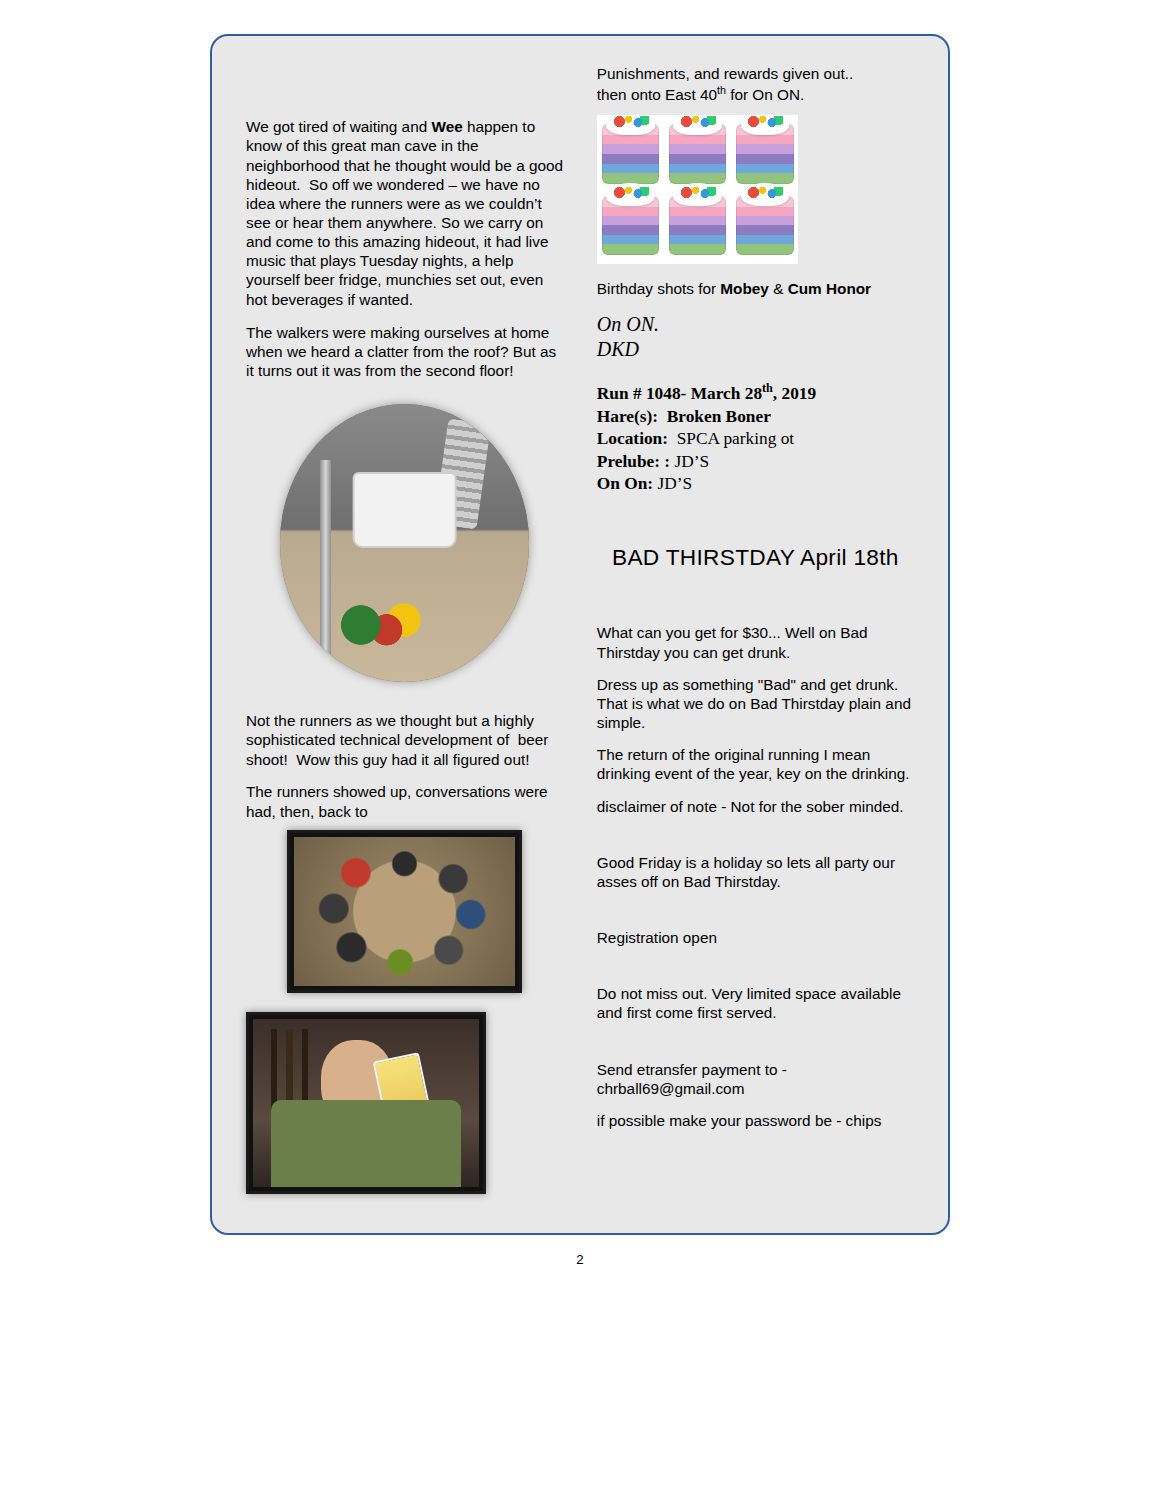We got tired of waiting and Wee happen to know of this great man cave in the neighborhood that he thought would be a good hideout. So off we wondered – we have no idea where the runners were as we couldn’t see or hear them anywhere. So we carry on and come to this amazing hideout, it had live music that plays Tuesday nights, a help yourself beer fridge, munchies set out, even hot beverages if wanted.
The walkers were making ourselves at home when we heard a clatter from the roof? But as it turns out it was from the second floor!
Not the runners as we thought but a highly sophisticated technical development of beer shoot! Wow this guy had it all figured out!
The runners showed up, conversations were had, then, back to
Punishments, and rewards given out..
then onto East 40th for On ON.
Birthday shots for Mobey & Cum Honor
On ON.
DKD
Run # 1048- March 28th, 2019
Hare(s): Broken Boner
Location: SPCA parking ot
Prelube: : JD’S
On On: JD’S
BAD THIRSTDAY April 18th
What can you get for $30... Well on Bad Thirstday you can get drunk.
Dress up as something "Bad" and get drunk. That is what we do on Bad Thirstday plain and simple.
The return of the original running I mean drinking event of the year, key on the drinking.
disclaimer of note - Not for the sober minded.
Good Friday is a holiday so lets all party our asses off on Bad Thirstday.
Registration open
Do not miss out. Very limited space available and first come first served.
Send etransfer payment to - chrball69@gmail.com
if possible make your password be - chips
2